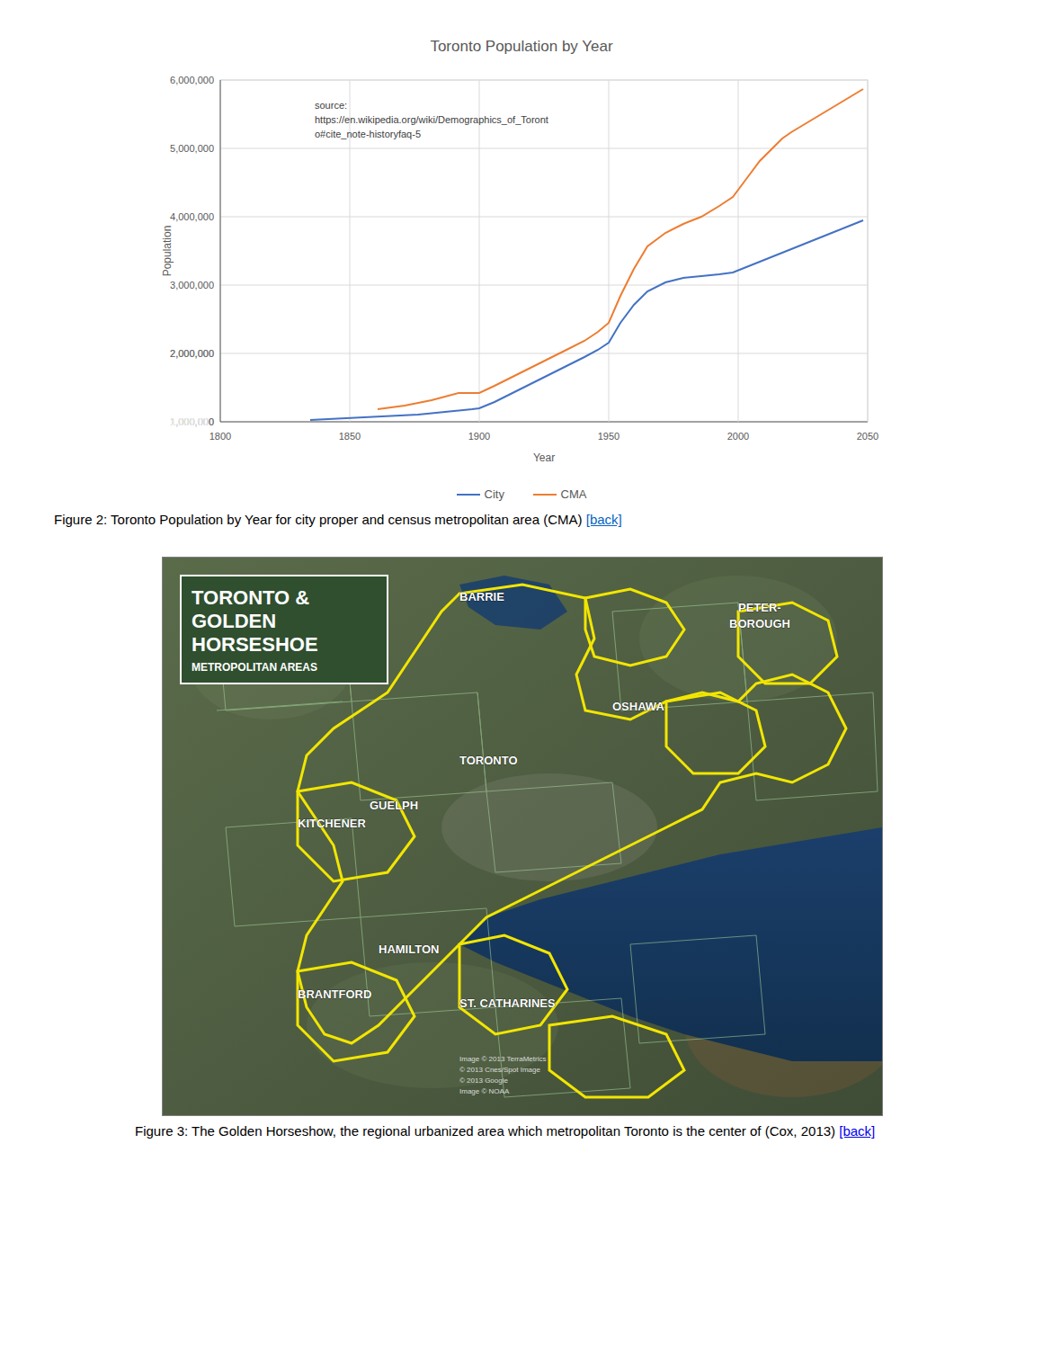Toronto Population by Year
6,000,000 5,000,000 4,000,000 3,000,000 2,000,000 1,000,000 1,000,000 0 2,000,000 2,000,000 Population 1800 1850 1900 1950 2000 2050 Year source: https://en.wikipedia.org/wiki/Demographics_of_Toront o#cite_note-historyfaq-5
City CMA
Figure 2: Toronto Population by Year for city proper and census metropolitan area (CMA) [back]
TORONTO & GOLDEN HORSESHOE METROPOLITAN AREAS BARRIE PETER- BOROUGH OSHAWA TORONTO KITCHENER GUELPH HAMILTON BRANTFORD ST. CATHARINES Image © 2013 TerraMetrics © 2013 Cnes/Spot Image © 2013 Google Image © NOAA
Figure 3: The Golden Horseshow, the regional urbanized area which metropolitan Toronto is the center of (Cox, 2013) [back]